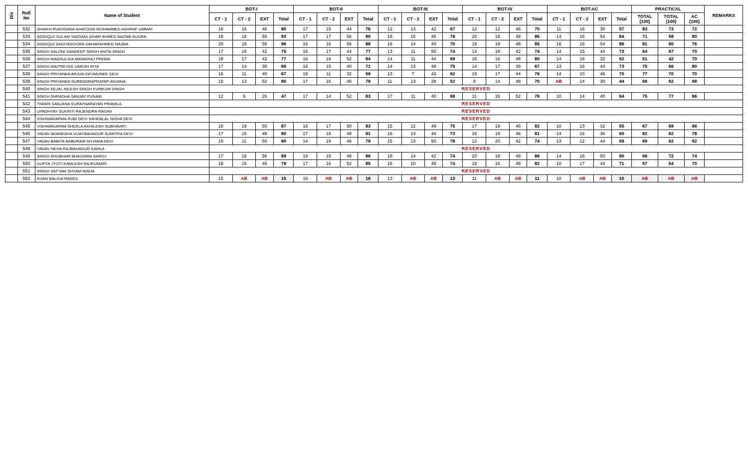| Div | Roll No | Name of Student | BOT-I | BOT-II | BOT-III | BOT-IV | BOT-AC | PRACTICAL | REMARKS |
| --- | --- | --- | --- | --- | --- | --- | --- | --- | --- |
| CT - 1 | CT - 2 | EXT | Total | CT - 1 | CT - 2 | EXT | Total | CT - 1 | CT - 2 | EXT | Total | CT - 1 | CT - 2 | EXT | Total | CT - 1 | CT - 2 | EXT | Total | TOTAL (100) | TOTAL (100) | AC (100) |
| | 532 | SHAIKH RUKHSANA KHATOON MOHAMMED ASHRAF UMMAT | 18 | 16 | 46 | 80 | 17 | 15 | 44 | 76 | 12 | 13 | 42 | 67 | 12 | 12 | 46 | 70 | 11 | 16 | 30 | 57 | 83 | 73 | 72 | |
| | 533 | SIDDIQUI GULAM YAZDANI IZHAR AHMED NAZMA SUGRA | 19 | 18 | 56 | 93 | 17 | 17 | 56 | 90 | 18 | 15 | 46 | 79 | 20 | 18 | 48 | 86 | 14 | 16 | 54 | 84 | 71 | 58 | 80 | |
| | 534 | SIDDIQUI SADIYASOGRA IJAHARAHMED NAJMA | 20 | 18 | 58 | 96 | 16 | 16 | 56 | 88 | 16 | 14 | 40 | 70 | 18 | 19 | 48 | 85 | 16 | 16 | 54 | 86 | 81 | 80 | 76 | |
| | 535 | SINGH SALONI SANDEEP SINGH ANITA SINGH | 17 | 16 | 42 | 75 | 16 | 17 | 44 | 77 | 13 | 11 | 50 | 74 | 14 | 18 | 42 | 74 | 14 | 15 | 44 | 73 | 64 | 67 | 70 | |
| | 536 | SINGH MADHULIKA MANIKRAJ PREMA | 18 | 17 | 42 | 77 | 16 | 16 | 52 | 84 | 14 | 11 | 44 | 69 | 16 | 16 | 48 | 80 | 14 | 16 | 32 | 62 | 51 | 42 | 70 | |
| | 537 | SINGH MAITREYEE UMESH RITA | 17 | 14 | 38 | 69 | 16 | 15 | 40 | 71 | 14 | 13 | 48 | 75 | 14 | 17 | 36 | 67 | 13 | 16 | 44 | 73 | 75 | 66 | 80 | |
| | 538 | SINGH PRIYANKA ARJUN DEVMUNEE DEVI | 16 | 11 | 40 | 67 | 16 | 11 | 32 | 59 | 13 | 7 | 42 | 62 | 15 | 17 | 44 | 76 | 14 | 10 | 46 | 70 | 77 | 70 | 70 | |
| | 539 | SINGH PRIYANKA SURENDRAPRATAP ANJANA | 15 | 13 | 52 | 80 | 17 | 16 | 46 | 79 | 11 | 13 | 28 | 52 | 8 | 14 | 48 | 70 | AB | 14 | 30 | 44 | 66 | 62 | 68 | |
| | 540 | SINGH SEJAL NILESH SINGH KUMKUM SINGH | RESERVED |
| | 541 | SINGH SHRADHA SANJAY PUNAM | 12 | 9 | 26 | 47 | 17 | 14 | 52 | 83 | 17 | 11 | 40 | 68 | 11 | 16 | 52 | 79 | 10 | 14 | 40 | 64 | 75 | 77 | 66 | |
| | 542 | TIWARI SANJANA SURATNARAYAN PRAMILA | RESERVED |
| | 543 | UPADHYAY SUKRITI RAJENDRA RAGINI | RESERVED |
| | 544 | VISHWAKARMA RUBI DEVI SAHEBLAL NISHA DEVI | RESERVED |
| | 545 | VISHWAKARMA SHEELA AKHILESH SUBHAVATI | 18 | 19 | 50 | 87 | 16 | 17 | 50 | 83 | 15 | 12 | 48 | 75 | 17 | 19 | 46 | 82 | 10 | 13 | 32 | 55 | 67 | 69 | 66 | |
| | 546 | YADAV AKANKSHA VIJAYBAHADUR SUMITRA DEVI | 17 | 15 | 48 | 80 | 17 | 16 | 48 | 81 | 16 | 13 | 44 | 73 | 16 | 19 | 46 | 81 | 14 | 15 | 36 | 65 | 82 | 62 | 78 | |
| | 547 | YADAV BABITA BABURAM SHYAMA DEVI | 19 | 11 | 60 | 90 | 14 | 19 | 46 | 79 | 15 | 13 | 50 | 78 | 12 | 20 | 42 | 74 | 13 | 12 | 44 | 69 | 69 | 62 | 62 | |
| | 548 | YADAV NEHA RAJBAHADUR KAMLA | RESERVED |
| | 549 | SINGH SHUBHAM BHAGWAN SAROJ | 17 | 16 | 56 | 89 | 19 | 19 | 48 | 86 | 18 | 14 | 42 | 74 | 20 | 18 | 48 | 86 | 14 | 16 | 50 | 80 | 66 | 72 | 74 | |
| | 550 | GUPTA JYOTI KAMLESH RAJKUMARI | 18 | 15 | 46 | 79 | 17 | 16 | 52 | 85 | 16 | 10 | 48 | 74 | 18 | 16 | 48 | 82 | 10 | 17 | 44 | 71 | 57 | 64 | 70 | |
| | 551 | SINGH SATYAM SHYAM NISHA | RESERVED |
| | 552 | KHAN BALIGA RAEES | 15 | AB | AB | 15 | 16 | AB | AB | 16 | 13 | AB | AB | 13 | 11 | AB | AB | 11 | 10 | AB | AB | 10 | AB | AB | AB | |